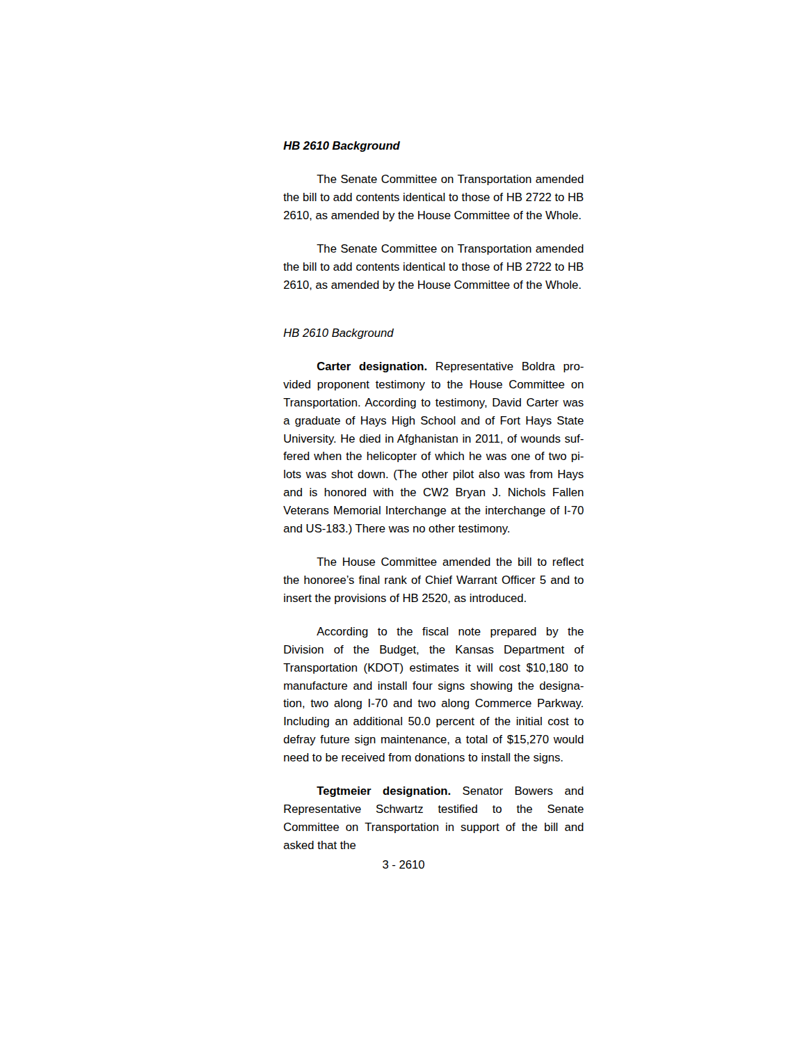HB 2610 Background
The Senate Committee on Transportation amended the bill to add contents identical to those of HB 2722 to HB 2610, as amended by the House Committee of the Whole.
The Senate Committee on Transportation amended the bill to add contents identical to those of HB 2722 to HB 2610, as amended by the House Committee of the Whole.
HB 2610 Background
Carter designation. Representative Boldra provided proponent testimony to the House Committee on Transportation. According to testimony, David Carter was a graduate of Hays High School and of Fort Hays State University. He died in Afghanistan in 2011, of wounds suffered when the helicopter of which he was one of two pilots was shot down. (The other pilot also was from Hays and is honored with the CW2 Bryan J. Nichols Fallen Veterans Memorial Interchange at the interchange of I-70 and US-183.) There was no other testimony.
The House Committee amended the bill to reflect the honoree’s final rank of Chief Warrant Officer 5 and to insert the provisions of HB 2520, as introduced.
According to the fiscal note prepared by the Division of the Budget, the Kansas Department of Transportation (KDOT) estimates it will cost $10,180 to manufacture and install four signs showing the designation, two along I-70 and two along Commerce Parkway. Including an additional 50.0 percent of the initial cost to defray future sign maintenance, a total of $15,270 would need to be received from donations to install the signs.
Tegtmeier designation. Senator Bowers and Representative Schwartz testified to the Senate Committee on Transportation in support of the bill and asked that the
3 - 2610